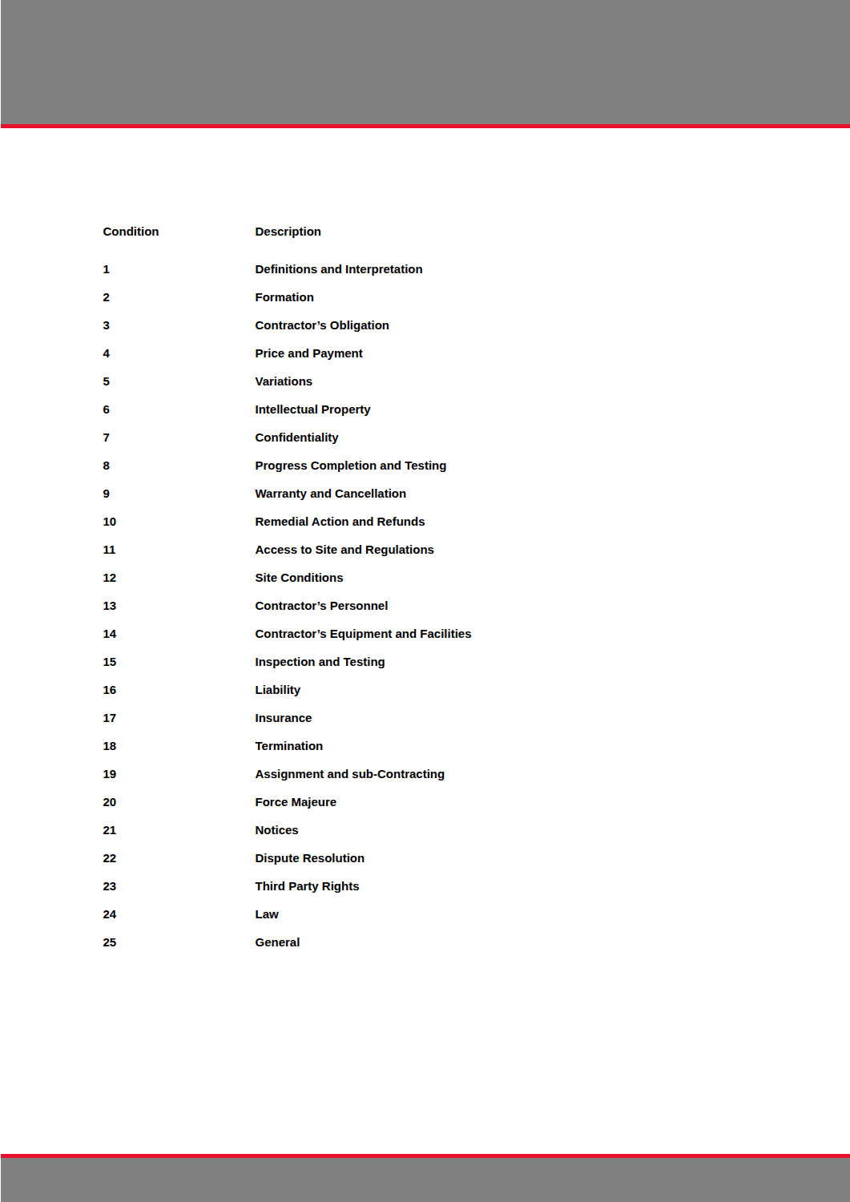| Condition | Description |
| --- | --- |
| 1 | Definitions and Interpretation |
| 2 | Formation |
| 3 | Contractor’s Obligation |
| 4 | Price and Payment |
| 5 | Variations |
| 6 | Intellectual Property |
| 7 | Confidentiality |
| 8 | Progress Completion and Testing |
| 9 | Warranty and Cancellation |
| 10 | Remedial Action and Refunds |
| 11 | Access to Site and Regulations |
| 12 | Site Conditions |
| 13 | Contractor’s Personnel |
| 14 | Contractor’s Equipment and Facilities |
| 15 | Inspection and Testing |
| 16 | Liability |
| 17 | Insurance |
| 18 | Termination |
| 19 | Assignment and sub-Contracting |
| 20 | Force Majeure |
| 21 | Notices |
| 22 | Dispute Resolution |
| 23 | Third Party Rights |
| 24 | Law |
| 25 | General |